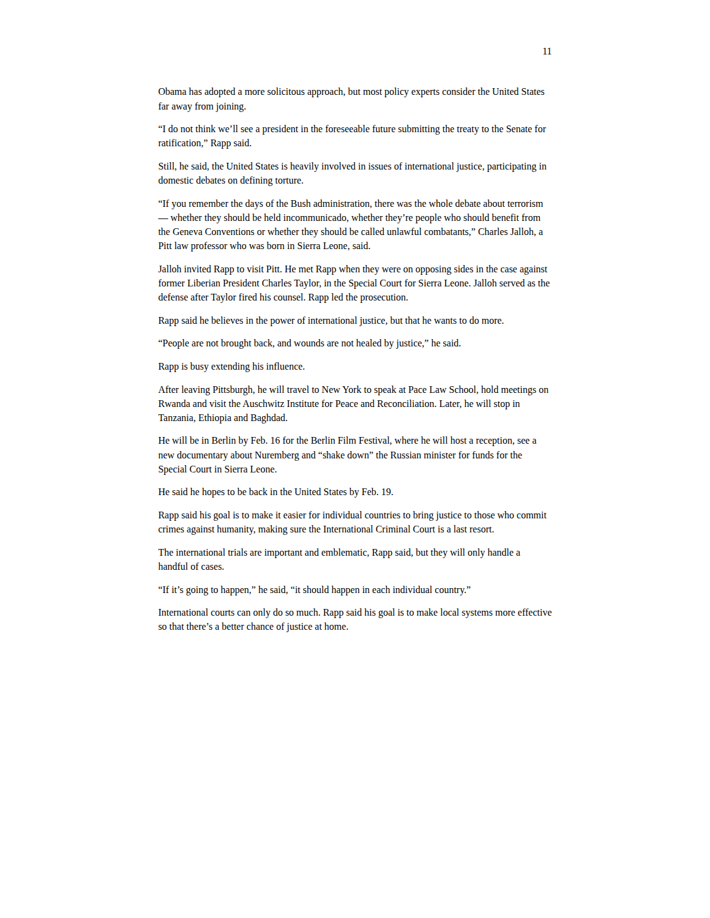11
Obama has adopted a more solicitous approach, but most policy experts consider the United States far away from joining.
“I do not think we’ll see a president in the foreseeable future submitting the treaty to the Senate for ratification,” Rapp said.
Still, he said, the United States is heavily involved in issues of international justice, participating in domestic debates on defining torture.
“If you remember the days of the Bush administration, there was the whole debate about terrorism — whether they should be held incommunicado, whether they’re people who should benefit from the Geneva Conventions or whether they should be called unlawful combatants,” Charles Jalloh, a Pitt law professor who was born in Sierra Leone, said.
Jalloh invited Rapp to visit Pitt. He met Rapp when they were on opposing sides in the case against former Liberian President Charles Taylor, in the Special Court for Sierra Leone. Jalloh served as the defense after Taylor fired his counsel. Rapp led the prosecution.
Rapp said he believes in the power of international justice, but that he wants to do more.
“People are not brought back, and wounds are not healed by justice,” he said.
Rapp is busy extending his influence.
After leaving Pittsburgh, he will travel to New York to speak at Pace Law School, hold meetings on Rwanda and visit the Auschwitz Institute for Peace and Reconciliation. Later, he will stop in Tanzania, Ethiopia and Baghdad.
He will be in Berlin by Feb. 16 for the Berlin Film Festival, where he will host a reception, see a new documentary about Nuremberg and “shake down” the Russian minister for funds for the Special Court in Sierra Leone.
He said he hopes to be back in the United States by Feb. 19.
Rapp said his goal is to make it easier for individual countries to bring justice to those who commit crimes against humanity, making sure the International Criminal Court is a last resort.
The international trials are important and emblematic, Rapp said, but they will only handle a handful of cases.
“If it’s going to happen,” he said, “it should happen in each individual country.”
International courts can only do so much. Rapp said his goal is to make local systems more effective so that there’s a better chance of justice at home.